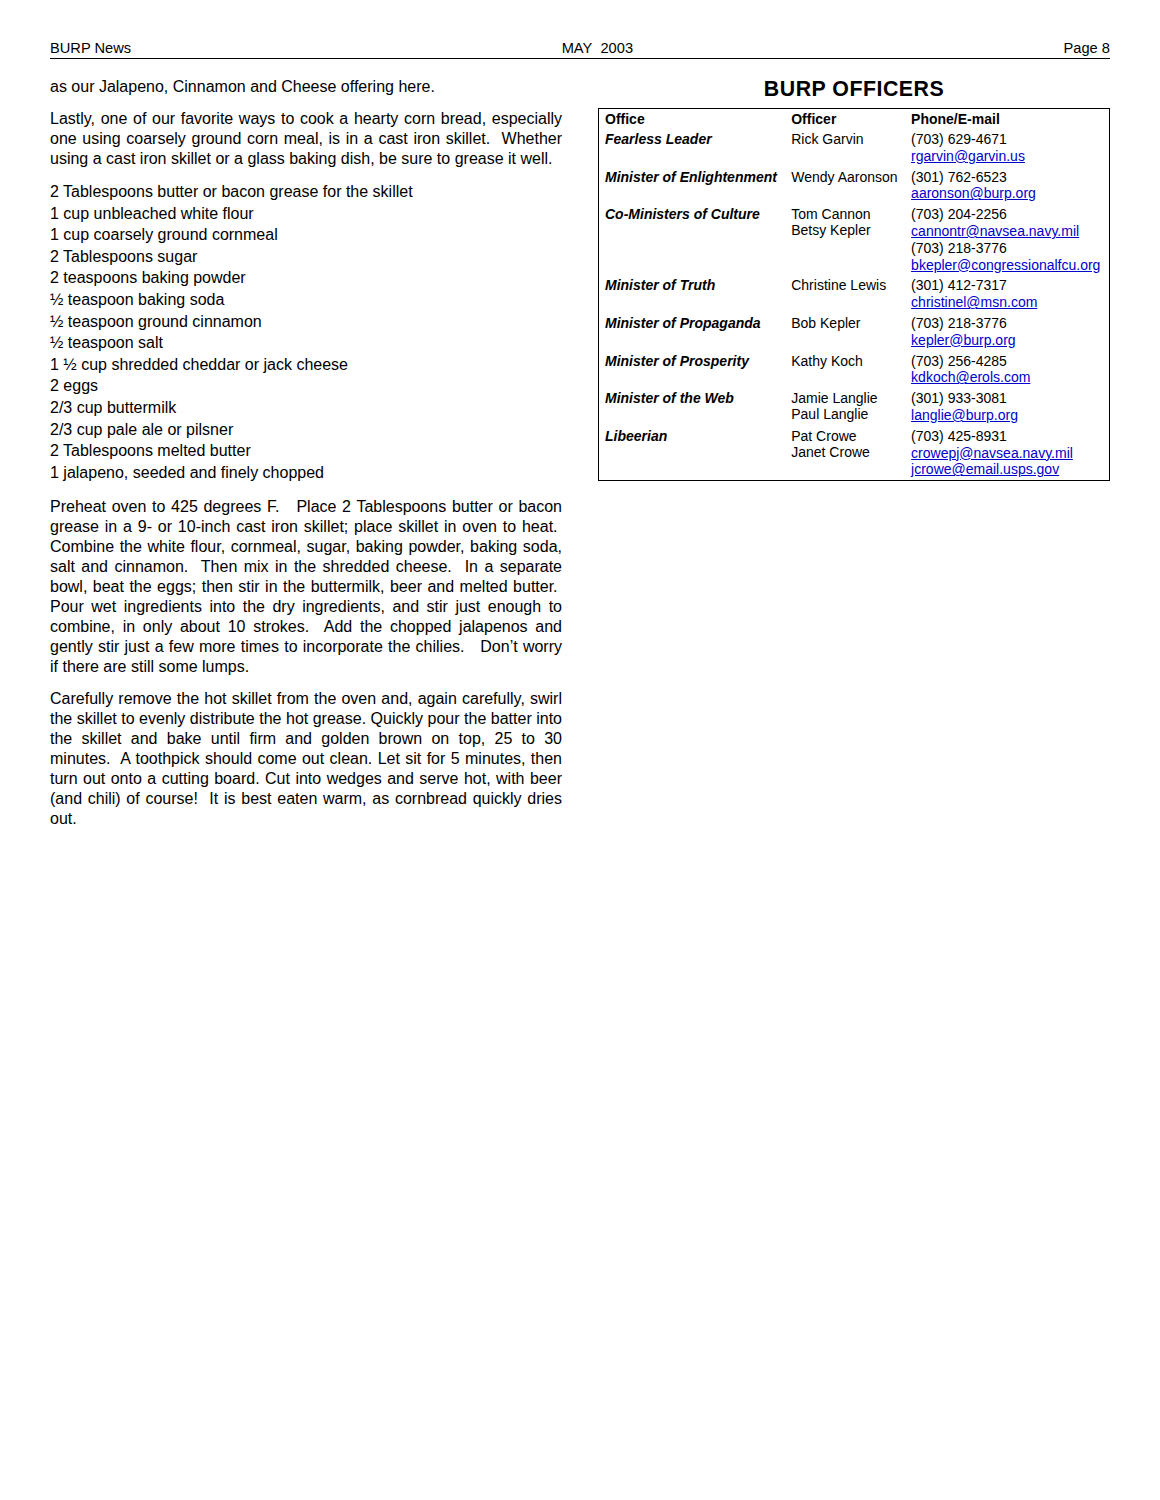BURP News MAY 2003 Page 8
as our Jalapeno, Cinnamon and Cheese offering here.
Lastly, one of our favorite ways to cook a hearty corn bread, especially one using coarsely ground corn meal, is in a cast iron skillet. Whether using a cast iron skillet or a glass baking dish, be sure to grease it well.
2 Tablespoons butter or bacon grease for the skillet
1 cup unbleached white flour
1 cup coarsely ground cornmeal
2 Tablespoons sugar
2 teaspoons baking powder
½ teaspoon baking soda
½ teaspoon ground cinnamon
½ teaspoon salt
1 ½ cup shredded cheddar or jack cheese
2 eggs
2/3 cup buttermilk
2/3 cup pale ale or pilsner
2 Tablespoons melted butter
1 jalapeno, seeded and finely chopped
Preheat oven to 425 degrees F. Place 2 Tablespoons butter or bacon grease in a 9- or 10-inch cast iron skillet; place skillet in oven to heat. Combine the white flour, cornmeal, sugar, baking powder, baking soda, salt and cinnamon. Then mix in the shredded cheese. In a separate bowl, beat the eggs; then stir in the buttermilk, beer and melted butter. Pour wet ingredients into the dry ingredients, and stir just enough to combine, in only about 10 strokes. Add the chopped jalapenos and gently stir just a few more times to incorporate the chilies. Don’t worry if there are still some lumps.
Carefully remove the hot skillet from the oven and, again carefully, swirl the skillet to evenly distribute the hot grease. Quickly pour the batter into the skillet and bake until firm and golden brown on top, 25 to 30 minutes. A toothpick should come out clean. Let sit for 5 minutes, then turn out onto a cutting board. Cut into wedges and serve hot, with beer (and chili) of course! It is best eaten warm, as cornbread quickly dries out.
BURP OFFICERS
| Office | Officer | Phone/E-mail |
| --- | --- | --- |
| Fearless Leader | Rick Garvin | (703) 629-4671 rgarvin@garvin.us |
| Minister of Enlightenment | Wendy Aaronson | (301) 762-6523 aaronson@burp.org |
| Co-Ministers of Culture | Tom Cannon Betsy Kepler | (703) 204-2256 cannontr@navsea.navy.mil (703) 218-3776 bkepler@congressionalfcu.org |
| Minister of Truth | Christine Lewis | (301) 412-7317 christinel@msn.com |
| Minister of Propaganda | Bob Kepler | (703) 218-3776 kepler@burp.org |
| Minister of Prosperity | Kathy Koch | (703) 256-4285 kdkoch@erols.com |
| Minister of the Web | Jamie Langlie Paul Langlie | (301) 933-3081 langlie@burp.org |
| Libeerian | Pat Crowe Janet Crowe | (703) 425-8931 crowepj@navsea.navy.mil jcrowe@email.usps.gov |